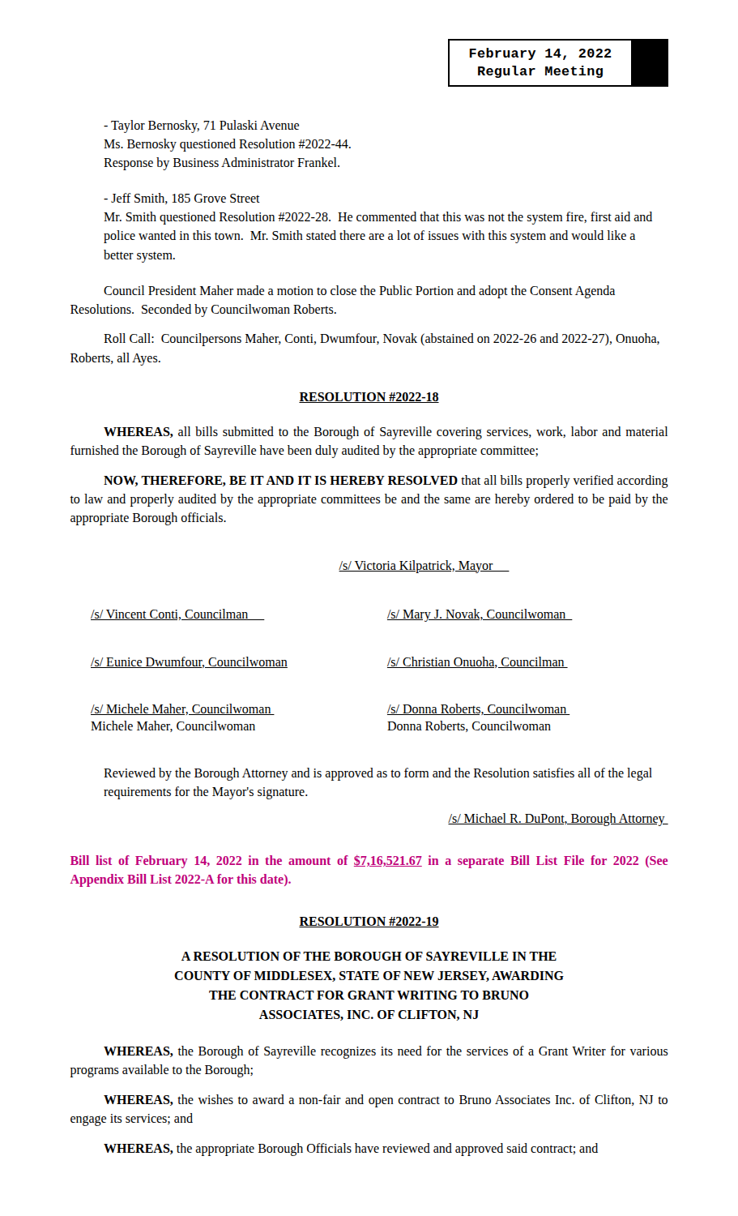February 14, 2022
Regular Meeting
- Taylor Bernosky, 71 Pulaski Avenue
Ms. Bernosky questioned Resolution #2022-44.
Response by Business Administrator Frankel.
- Jeff Smith, 185 Grove Street
Mr. Smith questioned Resolution #2022-28. He commented that this was not the system fire, first aid and police wanted in this town. Mr. Smith stated there are a lot of issues with this system and would like a better system.
Council President Maher made a motion to close the Public Portion and adopt the Consent Agenda Resolutions. Seconded by Councilwoman Roberts.
Roll Call: Councilpersons Maher, Conti, Dwumfour, Novak (abstained on 2022-26 and 2022-27), Onuoha, Roberts, all Ayes.
RESOLUTION #2022-18
WHEREAS, all bills submitted to the Borough of Sayreville covering services, work, labor and material furnished the Borough of Sayreville have been duly audited by the appropriate committee;
NOW, THEREFORE, BE IT AND IT IS HEREBY RESOLVED that all bills properly verified according to law and properly audited by the appropriate committees be and the same are hereby ordered to be paid by the appropriate Borough officials.
/s/ Victoria Kilpatrick, Mayor
/s/ Vincent Conti, Councilman
/s/ Mary J. Novak, Councilwoman
/s/ Eunice Dwumfour, Councilwoman
/s/ Christian Onuoha, Councilman
/s/ Michele Maher, Councilwoman
Michele Maher, Councilwoman
/s/ Donna Roberts, Councilwoman
Donna Roberts, Councilwoman
Reviewed by the Borough Attorney and is approved as to form and the Resolution satisfies all of the legal requirements for the Mayor's signature.
/s/ Michael R. DuPont, Borough Attorney
Bill list of February 14, 2022 in the amount of $7,16,521.67 in a separate Bill List File for 2022 (See Appendix Bill List 2022-A for this date).
RESOLUTION #2022-19
A RESOLUTION OF THE BOROUGH OF SAYREVILLE IN THE
COUNTY OF MIDDLESEX, STATE OF NEW JERSEY, AWARDING
THE CONTRACT FOR GRANT WRITING TO BRUNO
ASSOCIATES, INC. OF CLIFTON, NJ
WHEREAS, the Borough of Sayreville recognizes its need for the services of a Grant Writer for various programs available to the Borough;
WHEREAS, the wishes to award a non-fair and open contract to Bruno Associates Inc. of Clifton, NJ to engage its services; and
WHEREAS, the appropriate Borough Officials have reviewed and approved said contract; and